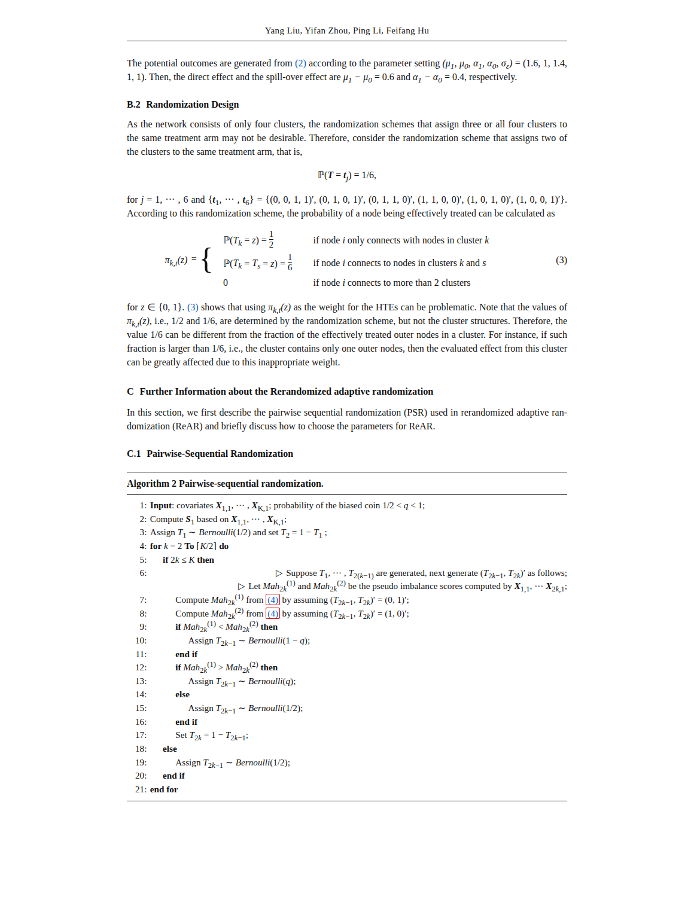Yang Liu, Yifan Zhou, Ping Li, Feifang Hu
The potential outcomes are generated from (2) according to the parameter setting (μ1, μ0, α1, α0, σε) = (1.6, 1, 1.4, 1, 1). Then, the direct effect and the spill-over effect are μ1 − μ0 = 0.6 and α1 − α0 = 0.4, respectively.
B.2 Randomization Design
As the network consists of only four clusters, the randomization schemes that assign three or all four clusters to the same treatment arm may not be desirable. Therefore, consider the randomization scheme that assigns two of the clusters to the same treatment arm, that is,
ℙ(T = tj) = 1/6,
for j = 1, ··· , 6 and {t1, ··· , t6} = {(0, 0, 1, 1)′, (0, 1, 0, 1)′, (0, 1, 1, 0)′, (1, 1, 0, 0)′, (1, 0, 1, 0)′, (1, 0, 0, 1)′}. According to this randomization scheme, the probability of a node being effectively treated can be calculated as
πk,i(z) = { ℙ(Tk = z) = 12 if node i only connects with nodes in cluster k ℙ(Tk = Ts = z) = 16 if node i connects to nodes in clusters k and s 0 if node i connects to more than 2 clusters
(3)
for z ∈ {0, 1}. (3) shows that using πk,i(z) as the weight for the HTEs can be problematic. Note that the values of πk,i(z), i.e., 1/2 and 1/6, are determined by the randomization scheme, but not the cluster structures. Therefore, the value 1/6 can be different from the fraction of the effectively treated outer nodes in a cluster. For instance, if such fraction is larger than 1/6, i.e., the cluster contains only one outer nodes, then the evaluated effect from this cluster can be greatly affected due to this inappropriate weight.
CFurther Information about the Rerandomized adaptive randomization
In this section, we first describe the pairwise sequential randomization (PSR) used in rerandomized adaptive randomization (ReAR) and briefly discuss how to choose the parameters for ReAR.
C.1 Pairwise-Sequential Randomization
Algorithm 2 Pairwise-sequential randomization.
Input: covariates X1,1, ··· , XK,1; probability of the biased coin 1/2 < q < 1;
Compute S1 based on X1,1, ··· , XK,1;
Assign T1 ∼ Bernoulli(1/2) and set T2 = 1 − T1 ;
for k = 2 To ⌈K/2⌉ do
if 2k ≤ K then
▷Suppose T1, ··· , T2(k−1) are generated, next generate (T2k−1, T2k)′ as follows; ▷Let Mah2k(1) and Mah2k(2) be the pseudo imbalance scores computed by X1,1, ··· X2k,1;
Compute Mah2k(1) from (4) by assuming (T2k−1, T2k)′ = (0, 1)′;
Compute Mah2k(2) from (4) by assuming (T2k−1, T2k)′ = (1, 0)′;
if Mah2k(1) < Mah2k(2) then
Assign T2k−1 ∼ Bernoulli(1 − q);
end if
if Mah2k(1) > Mah2k(2) then
Assign T2k−1 ∼ Bernoulli(q);
else
Assign T2k−1 ∼ Bernoulli(1/2);
end if
Set T2k = 1 − T2k−1;
else
Assign T2k−1 ∼ Bernoulli(1/2);
end if
end for